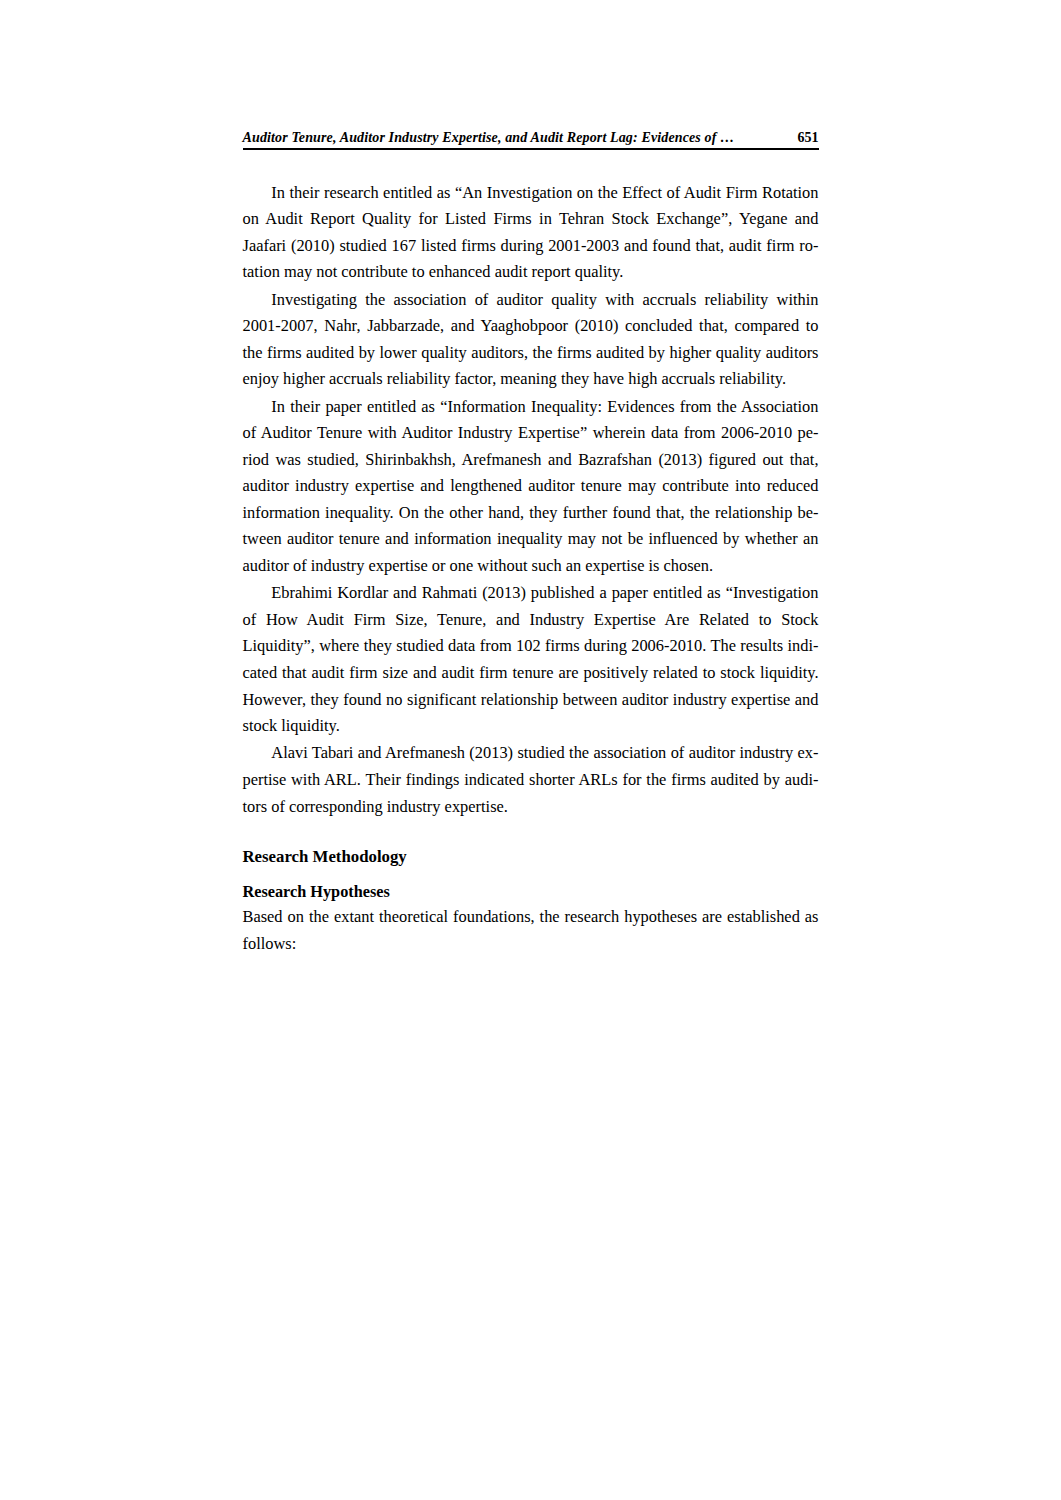Auditor Tenure, Auditor Industry Expertise, and Audit Report Lag: Evidences of … 651
In their research entitled as “An Investigation on the Effect of Audit Firm Rotation on Audit Report Quality for Listed Firms in Tehran Stock Exchange”, Yegane and Jaafari (2010) studied 167 listed firms during 2001-2003 and found that, audit firm rotation may not contribute to enhanced audit report quality.
Investigating the association of auditor quality with accruals reliability within 2001-2007, Nahr, Jabbarzade, and Yaaghobpoor (2010) concluded that, compared to the firms audited by lower quality auditors, the firms audited by higher quality auditors enjoy higher accruals reliability factor, meaning they have high accruals reliability.
In their paper entitled as “Information Inequality: Evidences from the Association of Auditor Tenure with Auditor Industry Expertise” wherein data from 2006-2010 period was studied, Shirinbakhsh, Arefmanesh and Bazrafshan (2013) figured out that, auditor industry expertise and lengthened auditor tenure may contribute into reduced information inequality. On the other hand, they further found that, the relationship between auditor tenure and information inequality may not be influenced by whether an auditor of industry expertise or one without such an expertise is chosen.
Ebrahimi Kordlar and Rahmati (2013) published a paper entitled as “Investigation of How Audit Firm Size, Tenure, and Industry Expertise Are Related to Stock Liquidity”, where they studied data from 102 firms during 2006-2010. The results indicated that audit firm size and audit firm tenure are positively related to stock liquidity. However, they found no significant relationship between auditor industry expertise and stock liquidity.
Alavi Tabari and Arefmanesh (2013) studied the association of auditor industry expertise with ARL. Their findings indicated shorter ARLs for the firms audited by auditors of corresponding industry expertise.
Research Methodology
Research Hypotheses
Based on the extant theoretical foundations, the research hypotheses are established as follows: